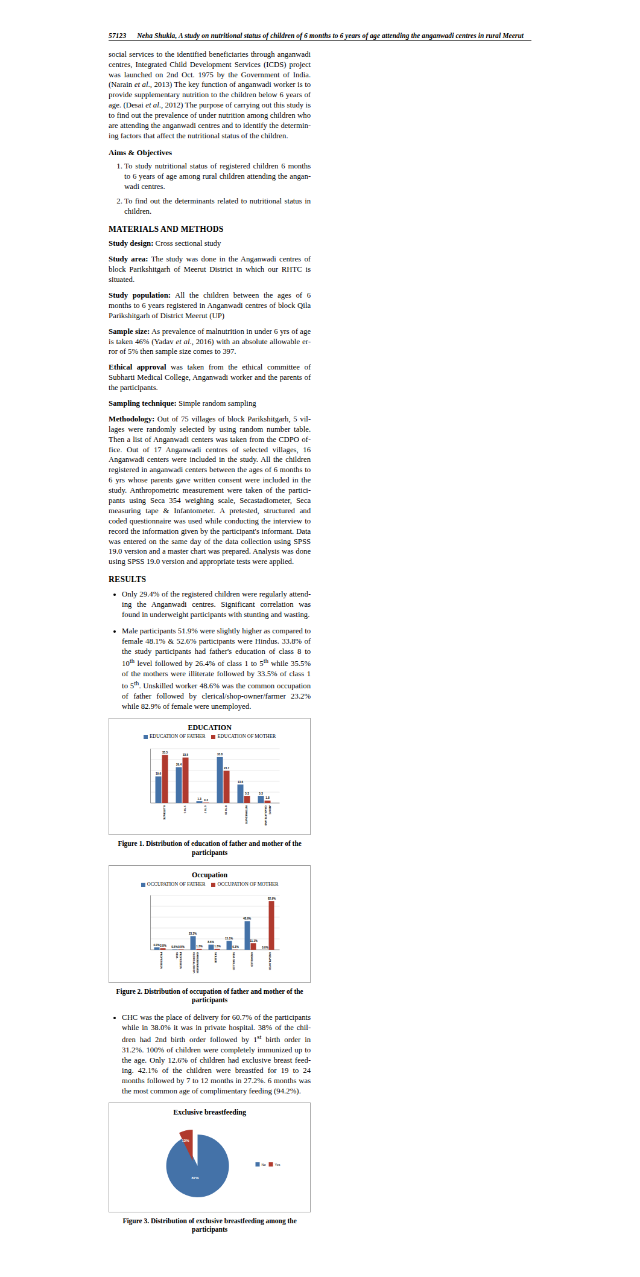57123 Neha Shukla, A study on nutritional status of children of 6 months to 6 years of age attending the anganwadi centres in rural Meerut
social services to the identified beneficiaries through anganwadi centres, Integrated Child Development Services (ICDS) project was launched on 2nd Oct. 1975 by the Government of India. (Narain et al., 2013) The key function of anganwadi worker is to provide supplementary nutrition to the children below 6 years of age. (Desai et al., 2012) The purpose of carrying out this study is to find out the prevalence of under nutrition among children who are attending the anganwadi centres and to identify the determining factors that affect the nutritional status of the children.
Aims & Objectives
To study nutritional status of registered children 6 months to 6 years of age among rural children attending the anganwadi centres.
To find out the determinants related to nutritional status in children.
Materials and Methods
Study design: Cross sectional study
Study area: The study was done in the Anganwadi centres of block Parikshitgarh of Meerut District in which our RHTC is situated.
Study population: All the children between the ages of 6 months to 6 years registered in Anganwadi centres of block Qila Parikshitgarh of District Meerut (UP)
Sample size: As prevalence of malnutrition in under 6 yrs of age is taken 46% (Yadav et al., 2016) with an absolute allowable error of 5% then sample size comes to 397.
Ethical approval was taken from the ethical committee of Subharti Medical College, Anganwadi worker and the parents of the participants.
Sampling technique: Simple random sampling
Methodology: Out of 75 villages of block Parikshitgarh, 5 villages were randomly selected by using random number table. Then a list of Anganwadi centers was taken from the CDPO office. Out of 17 Anganwadi centres of selected villages, 16 Anganwadi centers were included in the study. All the children registered in anganwadi centers between the ages of 6 months to 6 yrs whose parents gave written consent were included in the study. Anthropometric measurement were taken of the participants using Seca 354 weighing scale, Secastadiometer, Seca measuring tape & Infantometer. A pretested, structured and coded questionnaire was used while conducting the interview to record the information given by the participant's informant. Data was entered on the same day of the data collection using SPSS 19.0 version and a master chart was prepared. Analysis was done using SPSS 19.0 version and appropriate tests were applied.
Results
Only 29.4% of the registered children were regularly attending the Anganwadi centres. Significant correlation was found in underweight participants with stunting and wasting.
Male participants 51.9% were slightly higher as compared to female 48.1% & 52.6% participants were Hindus. 33.8% of the study participants had father's education of class 8 to 10th level followed by 26.4% of class 1 to 5th while 35.5% of the mothers were illiterate followed by 33.5% of class 1 to 5th. Unskilled worker 48.6% was the common occupation of father followed by clerical/shop-owner/farmer 23.2% while 82.9% of female were unemployed.
EDUCATION
EDUCATION OF FATHER EDUCATION OF MOTHER
19.6 35.5 26.4 33.5 1.3 0.3 33.8 23.7 13.6 5.3 5.3 1.8 ILLITERATE 1 TO 5 6 TO 7 8 TO 10 INTERMEDIATE GRADUATE AND ABOVE
Figure 1. Distribution of education of father and mother of the participants
Occupation
OCCUPATION OF FATHER OCCUPATION OF MOTHER
4.0% 2.8% 0.5% 0.5% 23.2% 1.3% 8.6% 1.3% 15.1% 0.3% 48.6% 11.1% 0.0% 82.9% PROFESSION SEMI- PROFESSION CLERICAL/SHOP- OWNER/FARMER SKILLED SEMI-SKILLED UNSKILLED UNEMPLOYED
Figure 2. Distribution of occupation of father and mother of the participants
CHC was the place of delivery for 60.7% of the participants while in 38.0% it was in private hospital. 38% of the children had 2nd birth order followed by 1st birth order in 31.2%. 100% of children were completely immunized up to the age. Only 12.6% of children had exclusive breast feeding. 42.1% of the children were breastfed for 19 to 24 months followed by 7 to 12 months in 27.2%. 6 months was the most common age of complimentary feeding (94.2%).
Exclusive breastfeeding
87% 13% No Yes
Figure 3. Distribution of exclusive breastfeeding among the participants